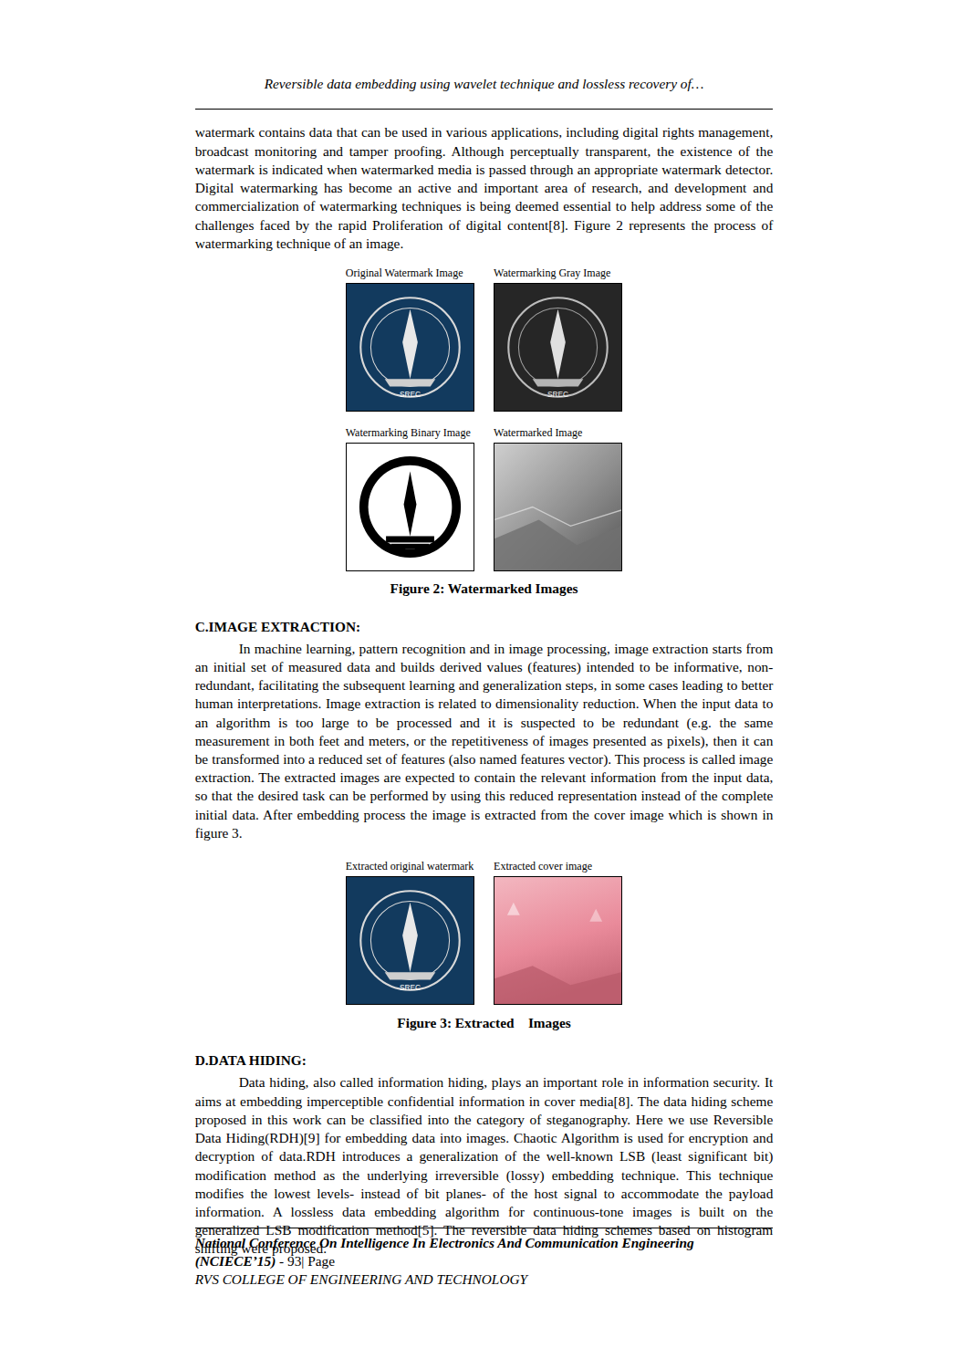Reversible data embedding using wavelet technique and lossless recovery of…
watermark contains data that can be used in various applications, including digital rights management, broadcast monitoring and tamper proofing. Although perceptually transparent, the existence of the watermark is indicated when watermarked media is passed through an appropriate watermark detector. Digital watermarking has become an active and important area of research, and development and commercialization of watermarking techniques is being deemed essential to help address some of the challenges faced by the rapid Proliferation of digital content[8]. Figure 2 represents the process of watermarking technique of an image.
Original Watermark Image
Watermarking Gray Image
Watermarking Binary Image
Watermarked Image
Figure 2: Watermarked Images
C.IMAGE EXTRACTION:
In machine learning, pattern recognition and in image processing, image extraction starts from an initial set of measured data and builds derived values (features) intended to be informative, non-redundant, facilitating the subsequent learning and generalization steps, in some cases leading to better human interpretations. Image extraction is related to dimensionality reduction. When the input data to an algorithm is too large to be processed and it is suspected to be redundant (e.g. the same measurement in both feet and meters, or the repetitiveness of images presented as pixels), then it can be transformed into a reduced set of features (also named features vector). This process is called image extraction. The extracted images are expected to contain the relevant information from the input data, so that the desired task can be performed by using this reduced representation instead of the complete initial data. After embedding process the image is extracted from the cover image which is shown in figure 3.
Extracted original watermark
Extracted cover image
Figure 3: Extracted Images
D.DATA HIDING:
Data hiding, also called information hiding, plays an important role in information security. It aims at embedding imperceptible confidential information in cover media[8]. The data hiding scheme proposed in this work can be classified into the category of steganography. Here we use Reversible Data Hiding(RDH)[9] for embedding data into images. Chaotic Algorithm is used for encryption and decryption of data.RDH introduces a generalization of the well-known LSB (least significant bit) modification method as the underlying irreversible (lossy) embedding technique. This technique modifies the lowest levels- instead of bit planes- of the host signal to accommodate the payload information. A lossless data embedding algorithm for continuous-tone images is built on the generalized LSB modification method[5]. The reversible data hiding schemes based on histogram shifting were proposed.
National Conference On Intelligence In Electronics And Communication Engineering (NCIECE’15) - 93| Page
RVS COLLEGE OF ENGINEERING AND TECHNOLOGY